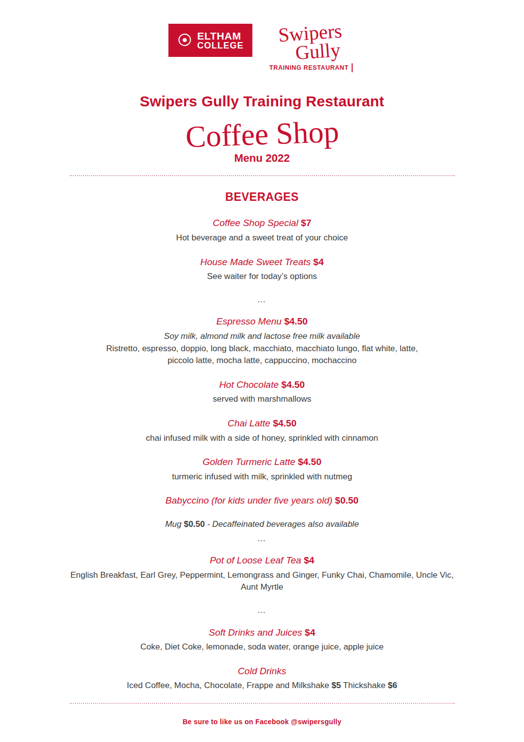⦿ ELTHAM COLLEGE
SwipersGully Training Restaurant
Swipers Gully Training Restaurant
Coffee Shop
Menu 2022
BEVERAGES
Coffee Shop Special $7
Hot beverage and a sweet treat of your choice
House Made Sweet Treats $4
See waiter for today’s options
…
Espresso Menu $4.50
Soy milk, almond milk and lactose free milk available
Ristretto, espresso, doppio, long black, macchiato, macchiato lungo, flat white, latte,
piccolo latte, mocha latte, cappuccino, mochaccino
Hot Chocolate $4.50
served with marshmallows
Chai Latte $4.50
chai infused milk with a side of honey, sprinkled with cinnamon
Golden Turmeric Latte $4.50
turmeric infused with milk, sprinkled with nutmeg
Babyccino (for kids under five years old) $0.50
Mug $0.50 - Decaffeinated beverages also available
…
Pot of Loose Leaf Tea $4
English Breakfast, Earl Grey, Peppermint, Lemongrass and Ginger, Funky Chai, Chamomile, Uncle Vic, Aunt Myrtle
…
Soft Drinks and Juices $4
Coke, Diet Coke, lemonade, soda water, orange juice, apple juice
Cold Drinks
Iced Coffee, Mocha, Chocolate, Frappe and Milkshake $5 Thickshake $6
Be sure to like us on Facebook @swipersgully